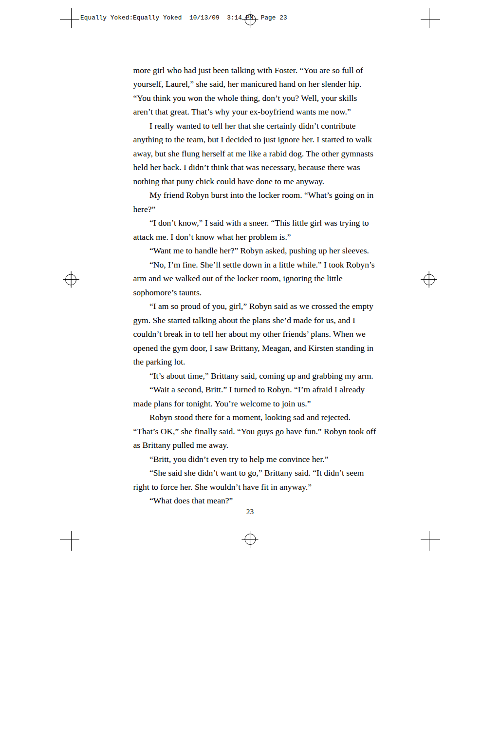Equally Yoked:Equally Yoked 10/13/09 3:14 PM Page 23
more girl who had just been talking with Foster. “You are so full of yourself, Laurel,” she said, her manicured hand on her slender hip. “You think you won the whole thing, don’t you? Well, your skills aren’t that great. That’s why your ex-boyfriend wants me now.”
I really wanted to tell her that she certainly didn’t contribute anything to the team, but I decided to just ignore her. I started to walk away, but she flung herself at me like a rabid dog. The other gymnasts held her back. I didn’t think that was necessary, because there was nothing that puny chick could have done to me anyway.
My friend Robyn burst into the locker room. “What’s going on in here?”
“I don’t know,” I said with a sneer. “This little girl was trying to attack me. I don’t know what her problem is.”
“Want me to handle her?” Robyn asked, pushing up her sleeves.
“No, I’m fine. She’ll settle down in a little while.” I took Robyn’s arm and we walked out of the locker room, ignoring the little sophomore’s taunts.
“I am so proud of you, girl,” Robyn said as we crossed the empty gym. She started talking about the plans she’d made for us, and I couldn’t break in to tell her about my other friends’ plans. When we opened the gym door, I saw Brittany, Meagan, and Kirsten standing in the parking lot.
“It’s about time,” Brittany said, coming up and grabbing my arm.
“Wait a second, Britt.” I turned to Robyn. “I’m afraid I already made plans for tonight. You’re welcome to join us.”
Robyn stood there for a moment, looking sad and rejected. “That’s OK,” she finally said. “You guys go have fun.” Robyn took off as Brittany pulled me away.
“Britt, you didn’t even try to help me convince her.”
“She said she didn’t want to go,” Brittany said. “It didn’t seem right to force her. She wouldn’t have fit in anyway.”
“What does that mean?”
23